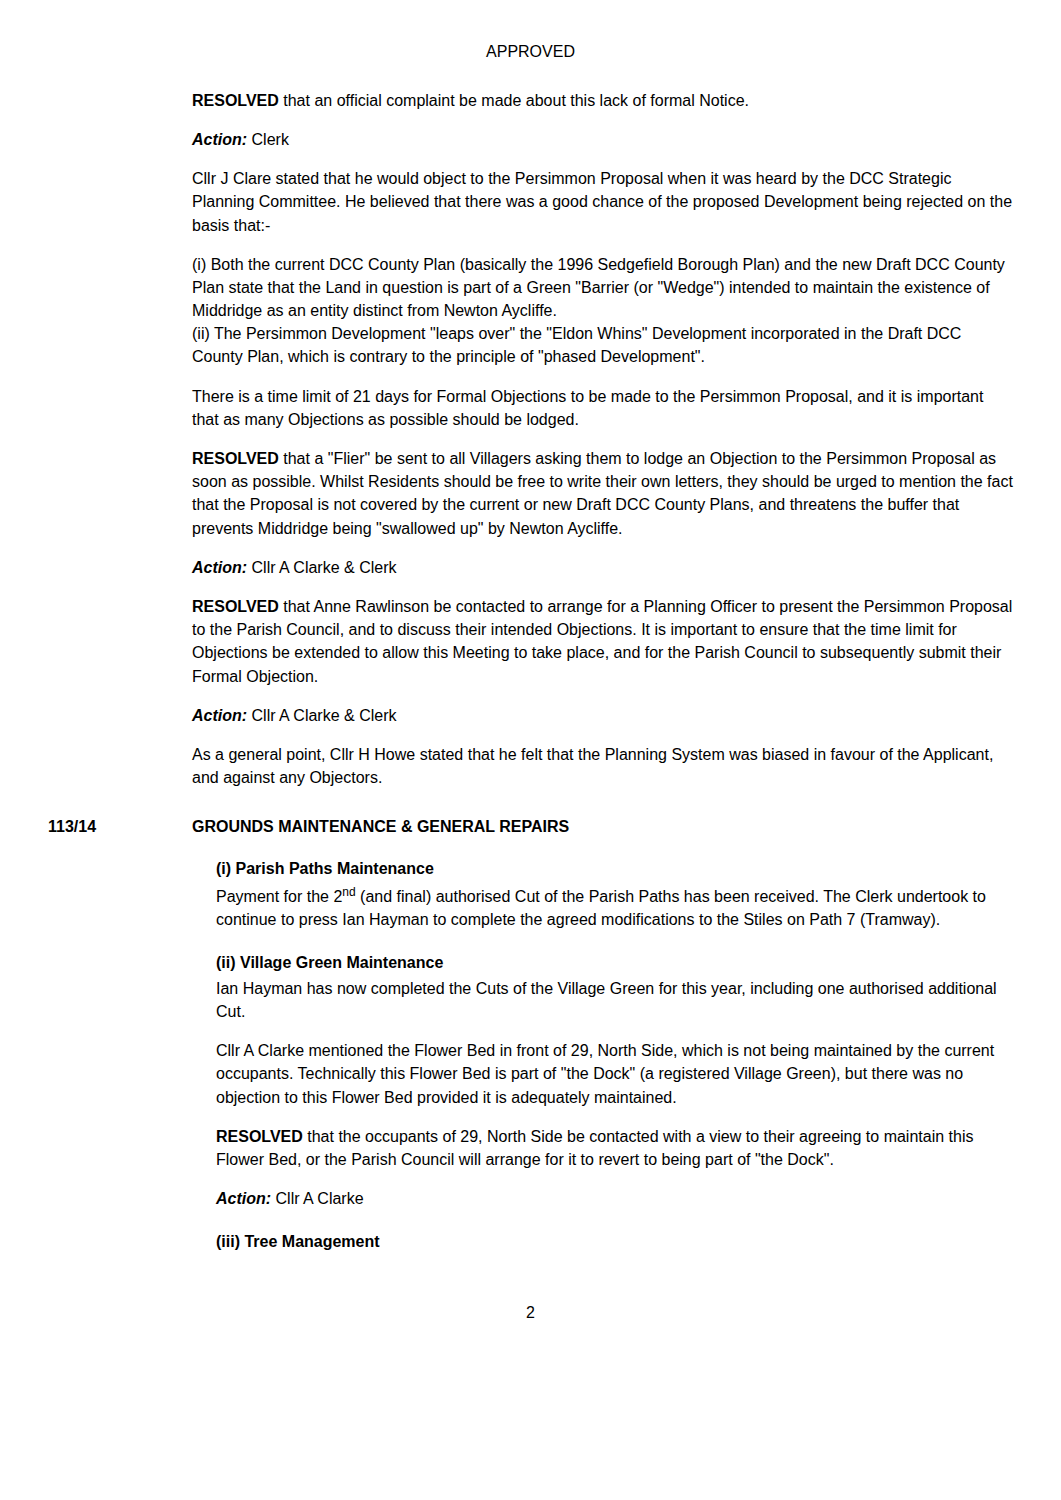APPROVED
RESOLVED that an official complaint be made about this lack of formal Notice.
Action: Clerk
Cllr J Clare stated that he would object to the Persimmon Proposal when it was heard by the DCC Strategic Planning Committee. He believed that there was a good chance of the proposed Development being rejected on the basis that:-
(i) Both the current DCC County Plan (basically the 1996 Sedgefield Borough Plan) and the new Draft DCC County Plan state that the Land in question is part of a Green "Barrier (or "Wedge") intended to maintain the existence of Middridge as an entity distinct from Newton Aycliffe.
(ii) The Persimmon Development "leaps over" the "Eldon Whins" Development incorporated in the Draft DCC County Plan, which is contrary to the principle of "phased Development".
There is a time limit of 21 days for Formal Objections to be made to the Persimmon Proposal, and it is important that as many Objections as possible should be lodged.
RESOLVED that a "Flier" be sent to all Villagers asking them to lodge an Objection to the Persimmon Proposal as soon as possible. Whilst Residents should be free to write their own letters, they should be urged to mention the fact that the Proposal is not covered by the current or new Draft DCC County Plans, and threatens the buffer that prevents Middridge being "swallowed up" by Newton Aycliffe.
Action: Cllr A Clarke & Clerk
RESOLVED that Anne Rawlinson be contacted to arrange for a Planning Officer to present the Persimmon Proposal to the Parish Council, and to discuss their intended Objections. It is important to ensure that the time limit for Objections be extended to allow this Meeting to take place, and for the Parish Council to subsequently submit their Formal Objection.
Action: Cllr A Clarke & Clerk
As a general point, Cllr H Howe stated that he felt that the Planning System was biased in favour of the Applicant, and against any Objectors.
113/14
GROUNDS MAINTENANCE & GENERAL REPAIRS
(i) Parish Paths Maintenance
Payment for the 2nd (and final) authorised Cut of the Parish Paths has been received. The Clerk undertook to continue to press Ian Hayman to complete the agreed modifications to the Stiles on Path 7 (Tramway).
(ii) Village Green Maintenance
Ian Hayman has now completed the Cuts of the Village Green for this year, including one authorised additional Cut.
Cllr A Clarke mentioned the Flower Bed in front of 29, North Side, which is not being maintained by the current occupants. Technically this Flower Bed is part of "the Dock" (a registered Village Green), but there was no objection to this Flower Bed provided it is adequately maintained.
RESOLVED that the occupants of 29, North Side be contacted with a view to their agreeing to maintain this Flower Bed, or the Parish Council will arrange for it to revert to being part of "the Dock".
Action: Cllr A Clarke
(iii) Tree Management
2